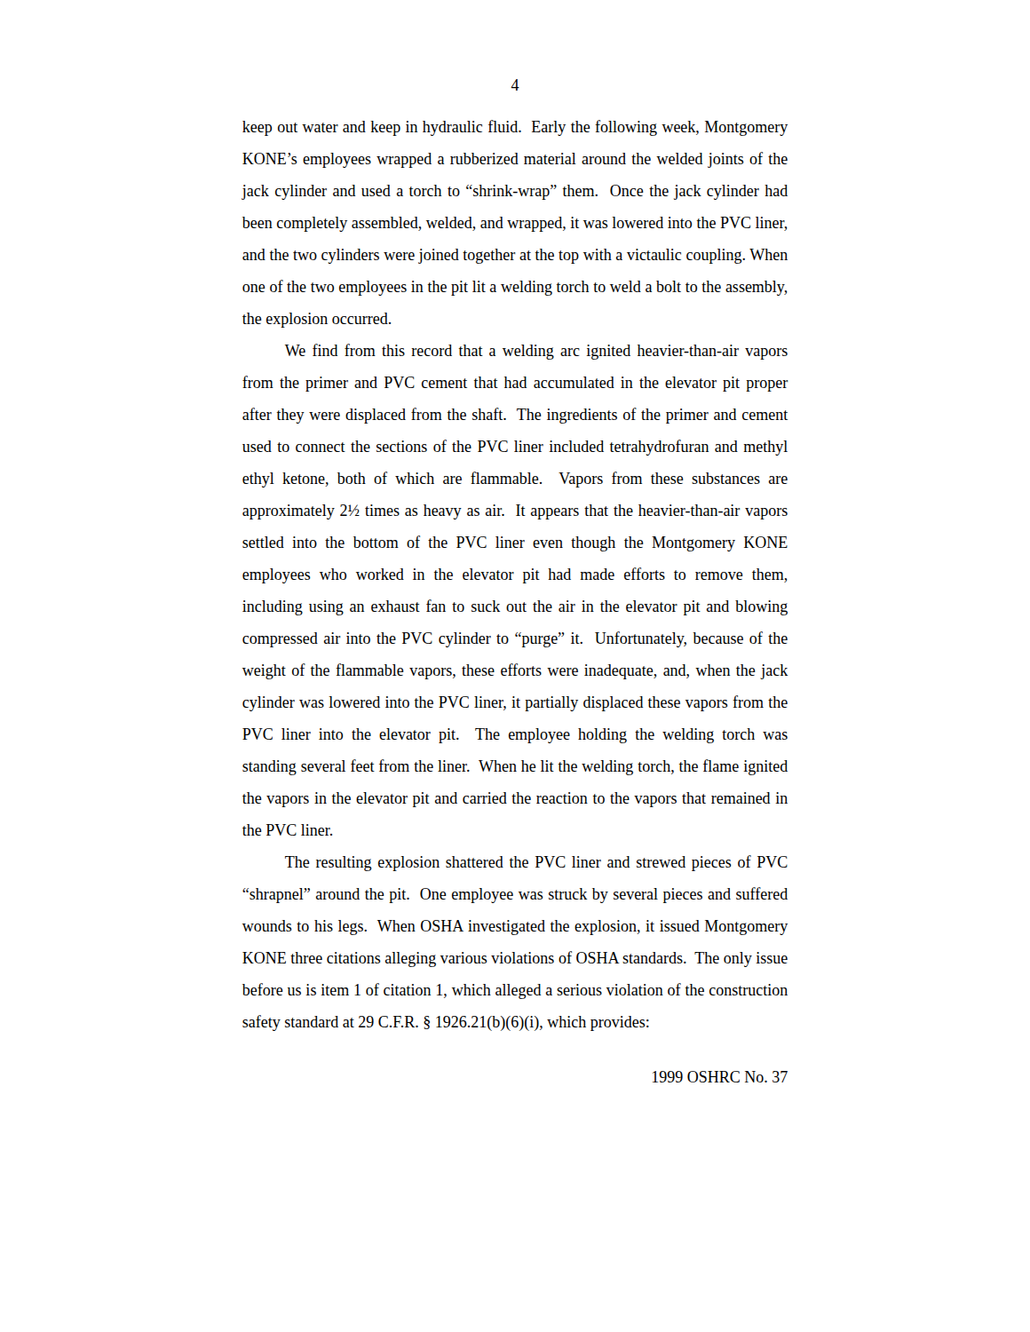4
keep out water and keep in hydraulic fluid. Early the following week, Montgomery KONE’s employees wrapped a rubberized material around the welded joints of the jack cylinder and used a torch to “shrink-wrap” them. Once the jack cylinder had been completely assembled, welded, and wrapped, it was lowered into the PVC liner, and the two cylinders were joined together at the top with a victaulic coupling. When one of the two employees in the pit lit a welding torch to weld a bolt to the assembly, the explosion occurred.
We find from this record that a welding arc ignited heavier-than-air vapors from the primer and PVC cement that had accumulated in the elevator pit proper after they were displaced from the shaft. The ingredients of the primer and cement used to connect the sections of the PVC liner included tetrahydrofuran and methyl ethyl ketone, both of which are flammable. Vapors from these substances are approximately 2½ times as heavy as air. It appears that the heavier-than-air vapors settled into the bottom of the PVC liner even though the Montgomery KONE employees who worked in the elevator pit had made efforts to remove them, including using an exhaust fan to suck out the air in the elevator pit and blowing compressed air into the PVC cylinder to “purge” it. Unfortunately, because of the weight of the flammable vapors, these efforts were inadequate, and, when the jack cylinder was lowered into the PVC liner, it partially displaced these vapors from the PVC liner into the elevator pit. The employee holding the welding torch was standing several feet from the liner. When he lit the welding torch, the flame ignited the vapors in the elevator pit and carried the reaction to the vapors that remained in the PVC liner.
The resulting explosion shattered the PVC liner and strewed pieces of PVC “shrapnel” around the pit. One employee was struck by several pieces and suffered wounds to his legs. When OSHA investigated the explosion, it issued Montgomery KONE three citations alleging various violations of OSHA standards. The only issue before us is item 1 of citation 1, which alleged a serious violation of the construction safety standard at 29 C.F.R. § 1926.21(b)(6)(i), which provides:
1999 OSHRC No. 37